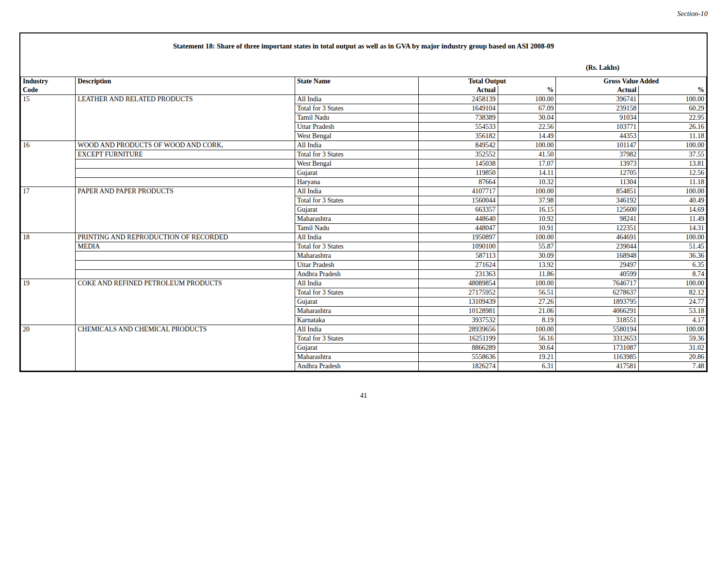Section-10
Statement 18: Share of three important states in total output as well as in GVA by major industry group based on ASI 2008-09
(Rs. Lakhs)
| Industry | Description | State Name | Total Output | Gross Value Added |
| --- | --- | --- | --- | --- |
| Code | | | Actual | % | Actual | % |
| 15 | LEATHER AND RELATED PRODUCTS | All India | 2458139 | 100.00 | 396741 | 100.00 |
| Total for 3 States | 1649104 | 67.09 | 239158 | 60.29 |
| Tamil Nadu | 738389 | 30.04 | 91034 | 22.95 |
| Uttar Pradesh | 554533 | 22.56 | 103771 | 26.16 |
| West Bengal | 356182 | 14.49 | 44353 | 11.18 |
| 16 | WOOD AND PRODUCTS OF WOOD AND CORK, | All India | 849542 | 100.00 | 101147 | 100.00 |
| EXCEPT FURNITURE | Total for 3 States | 352552 | 41.50 | 37982 | 37.55 |
| | West Bengal | 145038 | 17.07 | 13973 | 13.81 |
| | Gujarat | 119850 | 14.11 | 12705 | 12.56 |
| | Haryana | 87664 | 10.32 | 11304 | 11.18 |
| 17 | PAPER AND PAPER PRODUCTS | All India | 4107717 | 100.00 | 854851 | 100.00 |
| Total for 3 States | 1560044 | 37.98 | 346192 | 40.49 |
| Gujarat | 663357 | 16.15 | 125600 | 14.69 |
| Maharashtra | 448640 | 10.92 | 98241 | 11.49 |
| Tamil Nadu | 448047 | 10.91 | 122351 | 14.31 |
| 18 | PRINTING AND REPRODUCTION OF RECORDED | All India | 1950897 | 100.00 | 464691 | 100.00 |
| MEDIA | Total for 3 States | 1090100 | 55.87 | 239044 | 51.45 |
| | Maharashtra | 587113 | 30.09 | 168948 | 36.36 |
| | Uttar Pradesh | 271624 | 13.92 | 29497 | 6.35 |
| | Andhra Pradesh | 231363 | 11.86 | 40599 | 8.74 |
| 19 | COKE AND REFINED PETROLEUM PRODUCTS | All India | 48089854 | 100.00 | 7646717 | 100.00 |
| Total for 3 States | 27175952 | 56.51 | 6278637 | 82.12 |
| Gujarat | 13109439 | 27.26 | 1893795 | 24.77 |
| Maharashtra | 10128981 | 21.06 | 4066291 | 53.18 |
| Karnataka | 3937532 | 8.19 | 318551 | 4.17 |
| 20 | CHEMICALS AND CHEMICAL PRODUCTS | All India | 28939656 | 100.00 | 5580194 | 100.00 |
| Total for 3 States | 16251199 | 56.16 | 3312653 | 59.36 |
| Gujarat | 8866289 | 30.64 | 1731087 | 31.02 |
| Maharashtra | 5558636 | 19.21 | 1163985 | 20.86 |
| Andhra Pradesh | 1826274 | 6.31 | 417581 | 7.48 |
41